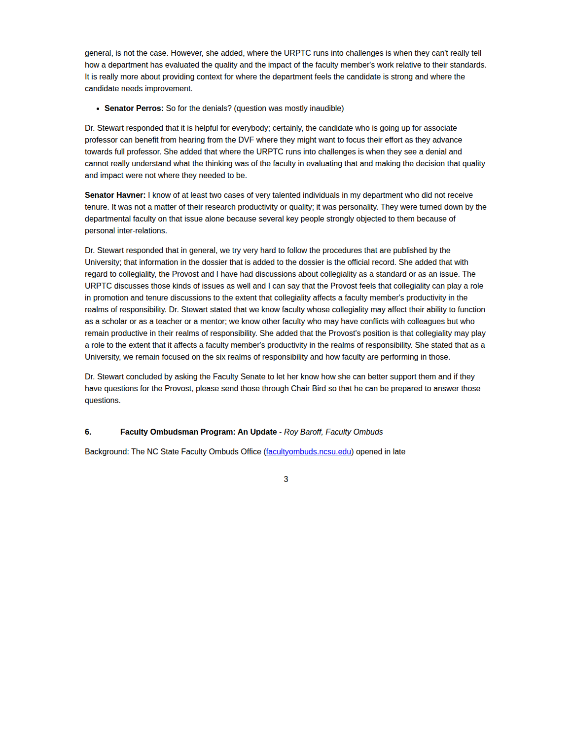general, is not the case. However, she added, where the URPTC runs into challenges is when they can't really tell how a department has evaluated the quality and the impact of the faculty member's work relative to their standards. It is really more about providing context for where the department feels the candidate is strong and where the candidate needs improvement.
Senator Perros: So for the denials? (question was mostly inaudible)
Dr. Stewart responded that it is helpful for everybody; certainly, the candidate who is going up for associate professor can benefit from hearing from the DVF where they might want to focus their effort as they advance towards full professor. She added that where the URPTC runs into challenges is when they see a denial and cannot really understand what the thinking was of the faculty in evaluating that and making the decision that quality and impact were not where they needed to be.
Senator Havner: I know of at least two cases of very talented individuals in my department who did not receive tenure. It was not a matter of their research productivity or quality; it was personality. They were turned down by the departmental faculty on that issue alone because several key people strongly objected to them because of personal inter-relations.
Dr. Stewart responded that in general, we try very hard to follow the procedures that are published by the University; that information in the dossier that is added to the dossier is the official record. She added that with regard to collegiality, the Provost and I have had discussions about collegiality as a standard or as an issue. The URPTC discusses those kinds of issues as well and I can say that the Provost feels that collegiality can play a role in promotion and tenure discussions to the extent that collegiality affects a faculty member's productivity in the realms of responsibility. Dr. Stewart stated that we know faculty whose collegiality may affect their ability to function as a scholar or as a teacher or a mentor; we know other faculty who may have conflicts with colleagues but who remain productive in their realms of responsibility. She added that the Provost's position is that collegiality may play a role to the extent that it affects a faculty member's productivity in the realms of responsibility. She stated that as a University, we remain focused on the six realms of responsibility and how faculty are performing in those.
Dr. Stewart concluded by asking the Faculty Senate to let her know how she can better support them and if they have questions for the Provost, please send those through Chair Bird so that he can be prepared to answer those questions.
6.
Faculty Ombudsman Program: An Update - Roy Baroff, Faculty Ombuds
Background: The NC State Faculty Ombuds Office (facultyombuds.ncsu.edu) opened in late
3